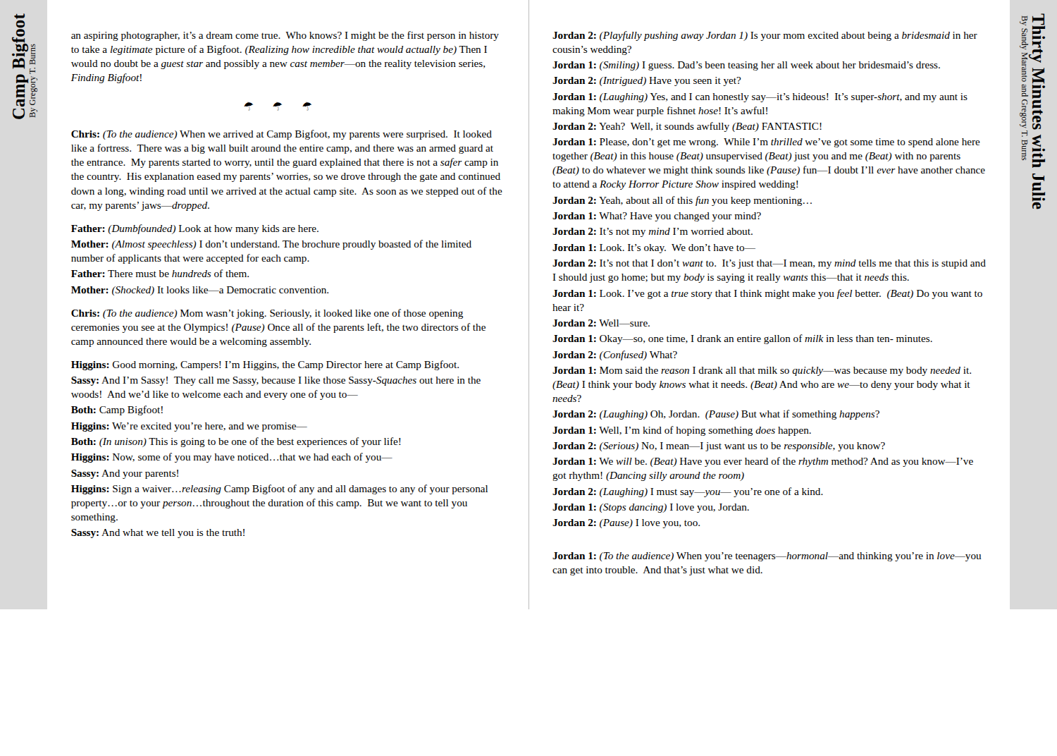Camp Bigfoot By Gregory T. Burns
an aspiring photographer, it’s a dream come true. Who knows? I might be the first person in history to take a legitimate picture of a Bigfoot. (Realizing how incredible that would actually be) Then I would no doubt be a guest star and possibly a new cast member—on the reality television series, Finding Bigfoot!
☂☂☂
Chris: (To the audience) When we arrived at Camp Bigfoot, my parents were surprised. It looked like a fortress. There was a big wall built around the entire camp, and there was an armed guard at the entrance. My parents started to worry, until the guard explained that there is not a safer camp in the country. His explanation eased my parents’ worries, so we drove through the gate and continued down a long, winding road until we arrived at the actual camp site. As soon as we stepped out of the car, my parents’ jaws—dropped.
Father: (Dumbfounded) Look at how many kids are here.
Mother: (Almost speechless) I don’t understand. The brochure proudly boasted of the limited number of applicants that were accepted for each camp.
Father: There must be hundreds of them.
Mother: (Shocked) It looks like—a Democratic convention.
Chris: (To the audience) Mom wasn’t joking. Seriously, it looked like one of those opening ceremonies you see at the Olympics! (Pause) Once all of the parents left, the two directors of the camp announced there would be a welcoming assembly.
Higgins: Good morning, Campers! I’m Higgins, the Camp Director here at Camp Bigfoot.
Sassy: And I’m Sassy! They call me Sassy, because I like those Sassy-Squaches out here in the woods! And we’d like to welcome each and every one of you to—
Both: Camp Bigfoot!
Higgins: We’re excited you’re here, and we promise—
Both: (In unison) This is going to be one of the best experiences of your life!
Higgins: Now, some of you may have noticed…that we had each of you—
Sassy: And your parents!
Higgins: Sign a waiver…releasing Camp Bigfoot of any and all damages to any of your personal property…or to your person…throughout the duration of this camp. But we want to tell you something.
Sassy: And what we tell you is the truth!
Jordan 2: (Playfully pushing away Jordan 1) Is your mom excited about being a bridesmaid in her cousin’s wedding?
Jordan 1: (Smiling) I guess. Dad’s been teasing her all week about her bridesmaid’s dress.
Jordan 2: (Intrigued) Have you seen it yet?
Jordan 1: (Laughing) Yes, and I can honestly say—it’s hideous! It’s super-short, and my aunt is making Mom wear purple fishnet hose! It’s awful!
Jordan 2: Yeah? Well, it sounds awfully (Beat) FANTASTIC!
Jordan 1: Please, don’t get me wrong. While I’m thrilled we’ve got some time to spend alone here together (Beat) in this house (Beat) unsupervised (Beat) just you and me (Beat) with no parents (Beat) to do whatever we might think sounds like (Pause) fun—I doubt I’ll ever have another chance to attend a Rocky Horror Picture Show inspired wedding!
Jordan 2: Yeah, about all of this fun you keep mentioning…
Jordan 1: What? Have you changed your mind?
Jordan 2: It’s not my mind I’m worried about.
Jordan 1: Look. It’s okay. We don’t have to—
Jordan 2: It’s not that I don’t want to. It’s just that—I mean, my mind tells me that this is stupid and I should just go home; but my body is saying it really wants this—that it needs this.
Jordan 1: Look. I’ve got a true story that I think might make you feel better. (Beat) Do you want to hear it?
Jordan 2: Well—sure.
Jordan 1: Okay—so, one time, I drank an entire gallon of milk in less than ten- minutes.
Jordan 2: (Confused) What?
Jordan 1: Mom said the reason I drank all that milk so quickly—was because my body needed it. (Beat) I think your body knows what it needs. (Beat) And who are we—to deny your body what it needs?
Jordan 2: (Laughing) Oh, Jordan. (Pause) But what if something happens?
Jordan 1: Well, I’m kind of hoping something does happen.
Jordan 2: (Serious) No, I mean—I just want us to be responsible, you know?
Jordan 1: We will be. (Beat) Have you ever heard of the rhythm method? And as you know—I’ve got rhythm! (Dancing silly around the room)
Jordan 2: (Laughing) I must say—you— you’re one of a kind.
Jordan 1: (Stops dancing) I love you, Jordan.
Jordan 2: (Pause) I love you, too.
Jordan 1: (To the audience) When you’re teenagers—hormonal—and thinking you’re in love—you can get into trouble. And that’s just what we did.
Thirty Minutes with Julie By Sandy Maranto and Gregory T. Burns